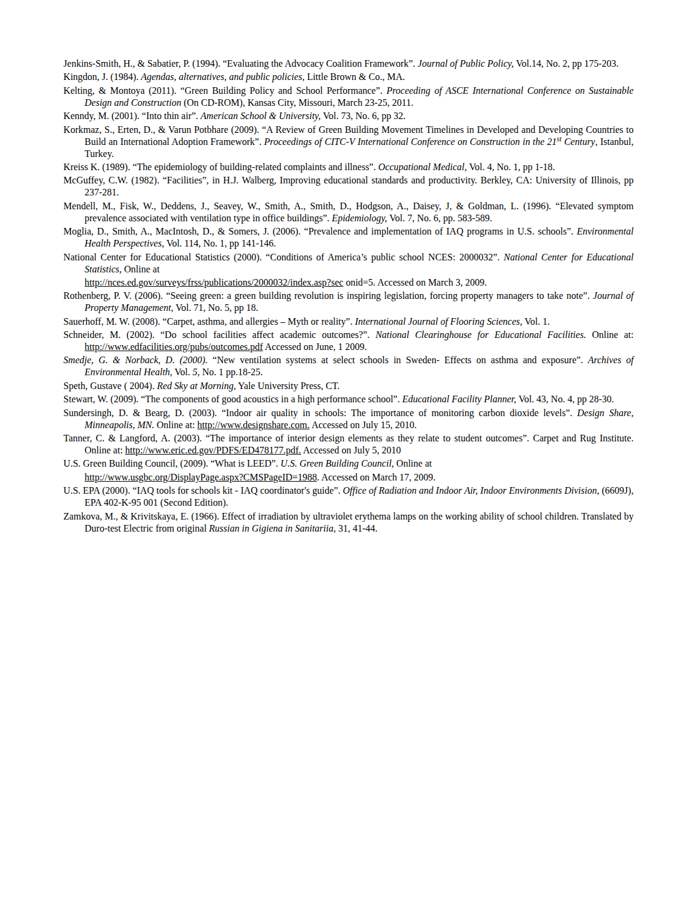Jenkins-Smith, H., & Sabatier, P. (1994). “Evaluating the Advocacy Coalition Framework”. Journal of Public Policy, Vol.14, No. 2, pp 175-203.
Kingdon, J. (1984). Agendas, alternatives, and public policies, Little Brown & Co., MA.
Kelting, & Montoya (2011). “Green Building Policy and School Performance”. Proceeding of ASCE International Conference on Sustainable Design and Construction (On CD-ROM), Kansas City, Missouri, March 23-25, 2011.
Kenndy, M. (2001). “Into thin air”. American School & University, Vol. 73, No. 6, pp 32.
Korkmaz, S., Erten, D., & Varun Potbhare (2009). “A Review of Green Building Movement Timelines in Developed and Developing Countries to Build an International Adoption Framework”. Proceedings of CITC-V International Conference on Construction in the 21st Century, Istanbul, Turkey.
Kreiss K. (1989). “The epidemiology of building-related complaints and illness”. Occupational Medical, Vol. 4, No. 1, pp 1-18.
McGuffey, C.W. (1982). “Facilities”, in H.J. Walberg, Improving educational standards and productivity. Berkley, CA: University of Illinois, pp 237-281.
Mendell, M., Fisk, W., Deddens, J., Seavey, W., Smith, A., Smith, D., Hodgson, A., Daisey, J, & Goldman, L. (1996). “Elevated symptom prevalence associated with ventilation type in office buildings”. Epidemiology, Vol. 7, No. 6, pp. 583-589.
Moglia, D., Smith, A., MacIntosh, D., & Somers, J. (2006). “Prevalence and implementation of IAQ programs in U.S. schools”. Environmental Health Perspectives, Vol. 114, No. 1, pp 141-146.
National Center for Educational Statistics (2000). “Conditions of America’s public school NCES: 2000032”. National Center for Educational Statistics, Online at
http://nces.ed.gov/surveys/frss/publications/2000032/index.asp?sec onid=5. Accessed on March 3, 2009.
Rothenberg, P. V. (2006). “Seeing green: a green building revolution is inspiring legislation, forcing property managers to take note”. Journal of Property Management, Vol. 71, No. 5, pp 18.
Sauerhoff, M. W. (2008). “Carpet, asthma, and allergies – Myth or reality”. International Journal of Flooring Sciences, Vol. 1.
Schneider, M. (2002). “Do school facilities affect academic outcomes?”. National Clearinghouse for Educational Facilities. Online at: http://www.edfacilities.org/pubs/outcomes.pdf Accessed on June, 1 2009.
Smedje, G. & Norback, D. (2000). “New ventilation systems at select schools in Sweden- Effects on asthma and exposure”. Archives of Environmental Health, Vol. 5, No. 1 pp.18-25.
Speth, Gustave ( 2004). Red Sky at Morning, Yale University Press, CT.
Stewart, W. (2009). “The components of good acoustics in a high performance school”. Educational Facility Planner, Vol. 43, No. 4, pp 28-30.
Sundersingh, D. & Bearg, D. (2003). “Indoor air quality in schools: The importance of monitoring carbon dioxide levels”. Design Share, Minneapolis, MN. Online at: http://www.designshare.com. Accessed on July 15, 2010.
Tanner, C. & Langford, A. (2003). “The importance of interior design elements as they relate to student outcomes”. Carpet and Rug Institute. Online at: http://www.eric.ed.gov/PDFS/ED478177.pdf. Accessed on July 5, 2010
U.S. Green Building Council, (2009). “What is LEED”. U.S. Green Building Council, Online at
http://www.usgbc.org/DisplayPage.aspx?CMSPageID=1988. Accessed on March 17, 2009.
U.S. EPA (2000). “IAQ tools for schools kit - IAQ coordinator's guide”. Office of Radiation and Indoor Air, Indoor Environments Division, (6609J), EPA 402-K-95 001 (Second Edition).
Zamkova, M., & Krivitskaya, E. (1966). Effect of irradiation by ultraviolet erythema lamps on the working ability of school children. Translated by Duro-test Electric from original Russian in Gigiena in Sanitariia, 31, 41-44.